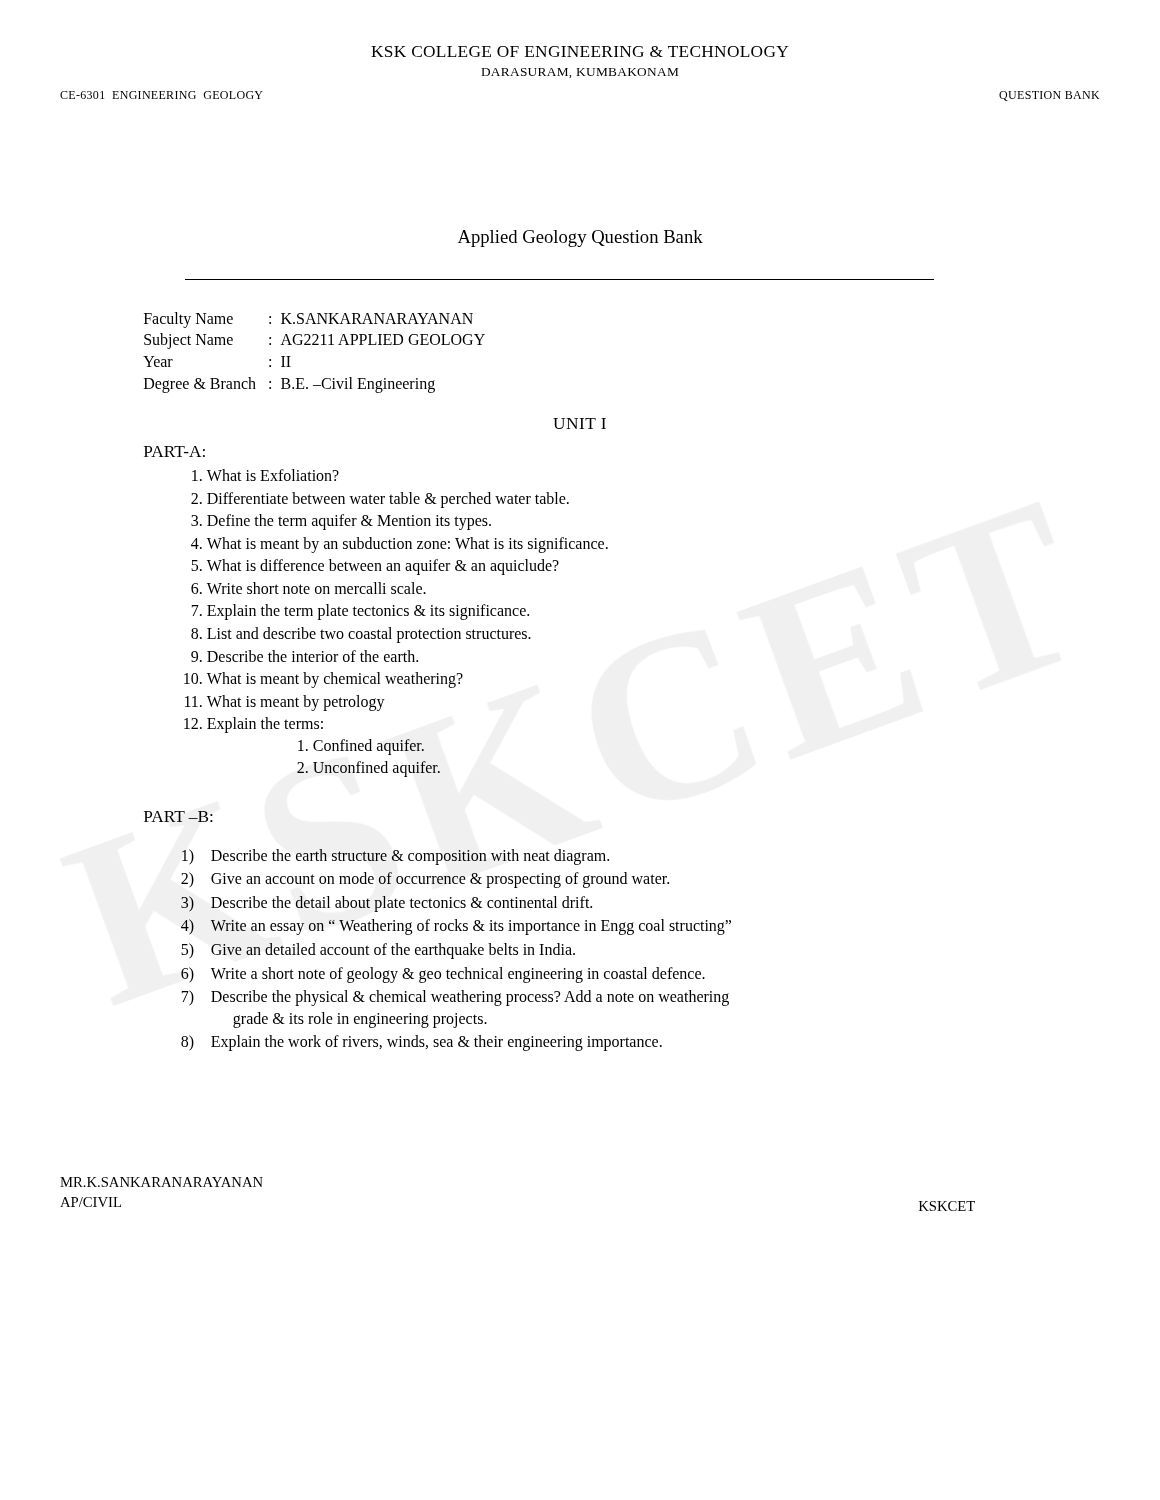KSKCET
KSK COLLEGE OF ENGINEERING & TECHNOLOGY
DARASURAM, KUMBAKONAM
CE-6301 ENGINEERING GEOLOGY QUESTION BANK
Applied Geology Question Bank
| Faculty Name | : | K.SANKARANARAYANAN |
| Subject Name | : | AG2211 APPLIED GEOLOGY |
| Year | : | II |
| Degree & Branch | : | B.E. –Civil Engineering |
UNIT I
PART-A:
What is Exfoliation?
Differentiate between water table & perched water table.
Define the term aquifer & Mention its types.
What is meant by an subduction zone: What is its significance.
What is difference between an aquifer & an aquiclude?
Write short note on mercalli scale.
Explain the term plate tectonics & its significance.
List and describe two coastal protection structures.
Describe the interior of the earth.
What is meant by chemical weathering?
What is meant by petrology
Explain the terms:
1. Confined aquifer.
2. Unconfined aquifer.
PART –B:
Describe the earth structure & composition with neat diagram.
Give an account on mode of occurrence & prospecting of ground water.
Describe the detail about plate tectonics & continental drift.
Write an essay on “ Weathering of rocks & its importance in Engg coal structing”
Give an detailed account of the earthquake belts in India.
Write a short note of geology & geo technical engineering in coastal defence.
Describe the physical & chemical weathering process? Add a note on weathering grade & its role in engineering projects.
Explain the work of rivers, winds, sea & their engineering importance.
MR.K.SANKARANARAYANAN
AP/CIVIL
KSKCET